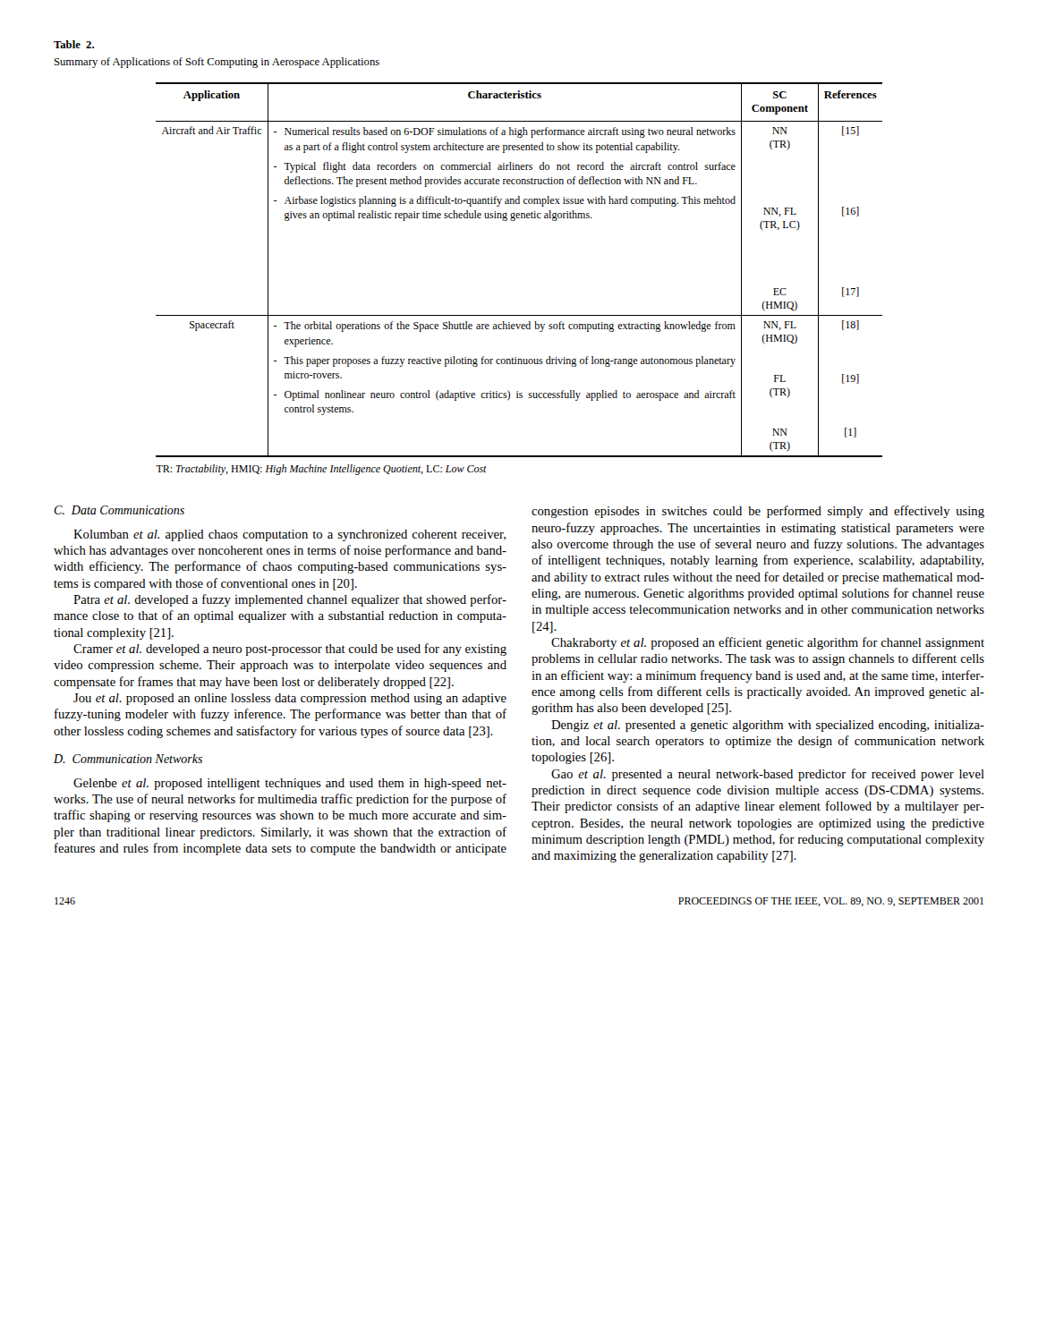Table 2.
Summary of Applications of Soft Computing in Aerospace Applications
| Application | Characteristics | SC Component | References |
| --- | --- | --- | --- |
| Aircraft and Air Traffic | Numerical results based on 6-DOF simulations of a high performance aircraft using two neural networks as a part of a flight control system architecture are presented to show its potential capability. Typical flight data recorders on commercial airliners do not record the aircraft control surface deflections. The present method provides accurate reconstruction of deflection with NN and FL. Airbase logistics planning is a difficult-to-quantify and complex issue with hard computing. This mehtod gives an optimal realistic repair time schedule using genetic algorithms. | NN (TR) NN, FL (TR, LC) EC (HMIQ) | [15] [16] [17] |
| Spacecraft | The orbital operations of the Space Shuttle are achieved by soft computing extracting knowledge from experience. This paper proposes a fuzzy reactive piloting for continuous driving of long-range autonomous planetary micro-rovers. Optimal nonlinear neuro control (adaptive critics) is successfully applied to aerospace and aircraft control systems. | NN, FL (HMIQ) FL (TR) NN (TR) | [18] [19] [1] |
TR: Tractability, HMIQ: High Machine Intelligence Quotient, LC: Low Cost
C. Data Communications
Kolumban et al. applied chaos computation to a synchronized coherent receiver, which has advantages over noncoherent ones in terms of noise performance and bandwidth efficiency. The performance of chaos computing-based communications systems is compared with those of conventional ones in [20].
Patra et al. developed a fuzzy implemented channel equalizer that showed performance close to that of an optimal equalizer with a substantial reduction in computational complexity [21].
Cramer et al. developed a neuro post-processor that could be used for any existing video compression scheme. Their approach was to interpolate video sequences and compensate for frames that may have been lost or deliberately dropped [22].
Jou et al. proposed an online lossless data compression method using an adaptive fuzzy-tuning modeler with fuzzy inference. The performance was better than that of other lossless coding schemes and satisfactory for various types of source data [23].
D. Communication Networks
Gelenbe et al. proposed intelligent techniques and used them in high-speed networks. The use of neural networks for multimedia traffic prediction for the purpose of traffic shaping or reserving resources was shown to be much more accurate and simpler than traditional linear predictors. Similarly, it was shown that the extraction of features and rules from incomplete data sets to compute the bandwidth or anticipate congestion episodes in switches could be performed simply and effectively using neuro-fuzzy approaches. The uncertainties in estimating statistical parameters were also overcome through the use of several neuro and fuzzy solutions. The advantages of intelligent techniques, notably learning from experience, scalability, adaptability, and ability to extract rules without the need for detailed or precise mathematical modeling, are numerous. Genetic algorithms provided optimal solutions for channel reuse in multiple access telecommunication networks and in other communication networks [24].
Chakraborty et al. proposed an efficient genetic algorithm for channel assignment problems in cellular radio networks. The task was to assign channels to different cells in an efficient way: a minimum frequency band is used and, at the same time, interference among cells from different cells is practically avoided. An improved genetic algorithm has also been developed [25].
Dengiz et al. presented a genetic algorithm with specialized encoding, initialization, and local search operators to optimize the design of communication network topologies [26].
Gao et al. presented a neural network-based predictor for received power level prediction in direct sequence code division multiple access (DS-CDMA) systems. Their predictor consists of an adaptive linear element followed by a multilayer perceptron. Besides, the neural network topologies are optimized using the predictive minimum description length (PMDL) method, for reducing computational complexity and maximizing the generalization capability [27].
1246 PROCEEDINGS OF THE IEEE, VOL. 89, NO. 9, SEPTEMBER 2001